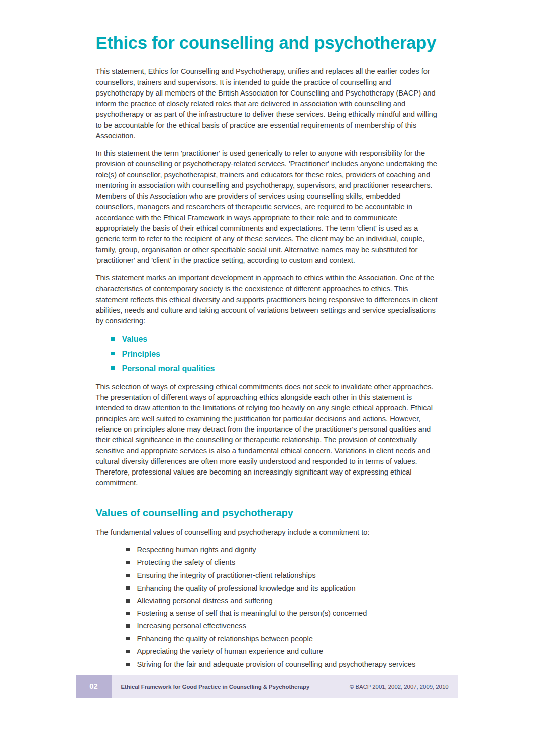Ethics for counselling and psychotherapy
This statement, Ethics for Counselling and Psychotherapy, unifies and replaces all the earlier codes for counsellors, trainers and supervisors. It is intended to guide the practice of counselling and psychotherapy by all members of the British Association for Counselling and Psychotherapy (BACP) and inform the practice of closely related roles that are delivered in association with counselling and psychotherapy or as part of the infrastructure to deliver these services. Being ethically mindful and willing to be accountable for the ethical basis of practice are essential requirements of membership of this Association.
In this statement the term 'practitioner' is used generically to refer to anyone with responsibility for the provision of counselling or psychotherapy-related services. 'Practitioner' includes anyone undertaking the role(s) of counsellor, psychotherapist, trainers and educators for these roles, providers of coaching and mentoring in association with counselling and psychotherapy, supervisors, and practitioner researchers. Members of this Association who are providers of services using counselling skills, embedded counsellors, managers and researchers of therapeutic services, are required to be accountable in accordance with the Ethical Framework in ways appropriate to their role and to communicate appropriately the basis of their ethical commitments and expectations. The term 'client' is used as a generic term to refer to the recipient of any of these services. The client may be an individual, couple, family, group, organisation or other specifiable social unit. Alternative names may be substituted for 'practitioner' and 'client' in the practice setting, according to custom and context.
This statement marks an important development in approach to ethics within the Association. One of the characteristics of contemporary society is the coexistence of different approaches to ethics. This statement reflects this ethical diversity and supports practitioners being responsive to differences in client abilities, needs and culture and taking account of variations between settings and service specialisations by considering:
Values
Principles
Personal moral qualities
This selection of ways of expressing ethical commitments does not seek to invalidate other approaches. The presentation of different ways of approaching ethics alongside each other in this statement is intended to draw attention to the limitations of relying too heavily on any single ethical approach. Ethical principles are well suited to examining the justification for particular decisions and actions. However, reliance on principles alone may detract from the importance of the practitioner's personal qualities and their ethical significance in the counselling or therapeutic relationship. The provision of contextually sensitive and appropriate services is also a fundamental ethical concern. Variations in client needs and cultural diversity differences are often more easily understood and responded to in terms of values. Therefore, professional values are becoming an increasingly significant way of expressing ethical commitment.
Values of counselling and psychotherapy
The fundamental values of counselling and psychotherapy include a commitment to:
Respecting human rights and dignity
Protecting the safety of clients
Ensuring the integrity of practitioner-client relationships
Enhancing the quality of professional knowledge and its application
Alleviating personal distress and suffering
Fostering a sense of self that is meaningful to the person(s) concerned
Increasing personal effectiveness
Enhancing the quality of relationships between people
Appreciating the variety of human experience and culture
Striving for the fair and adequate provision of counselling and psychotherapy services
Values inform principles. They represent an important way of expressing a general ethical commitment that becomes more precisely defined and action-orientated when expressed as a principle.
02
Ethical Framework for Good Practice in Counselling & Psychotherapy
© BACP 2001, 2002, 2007, 2009, 2010